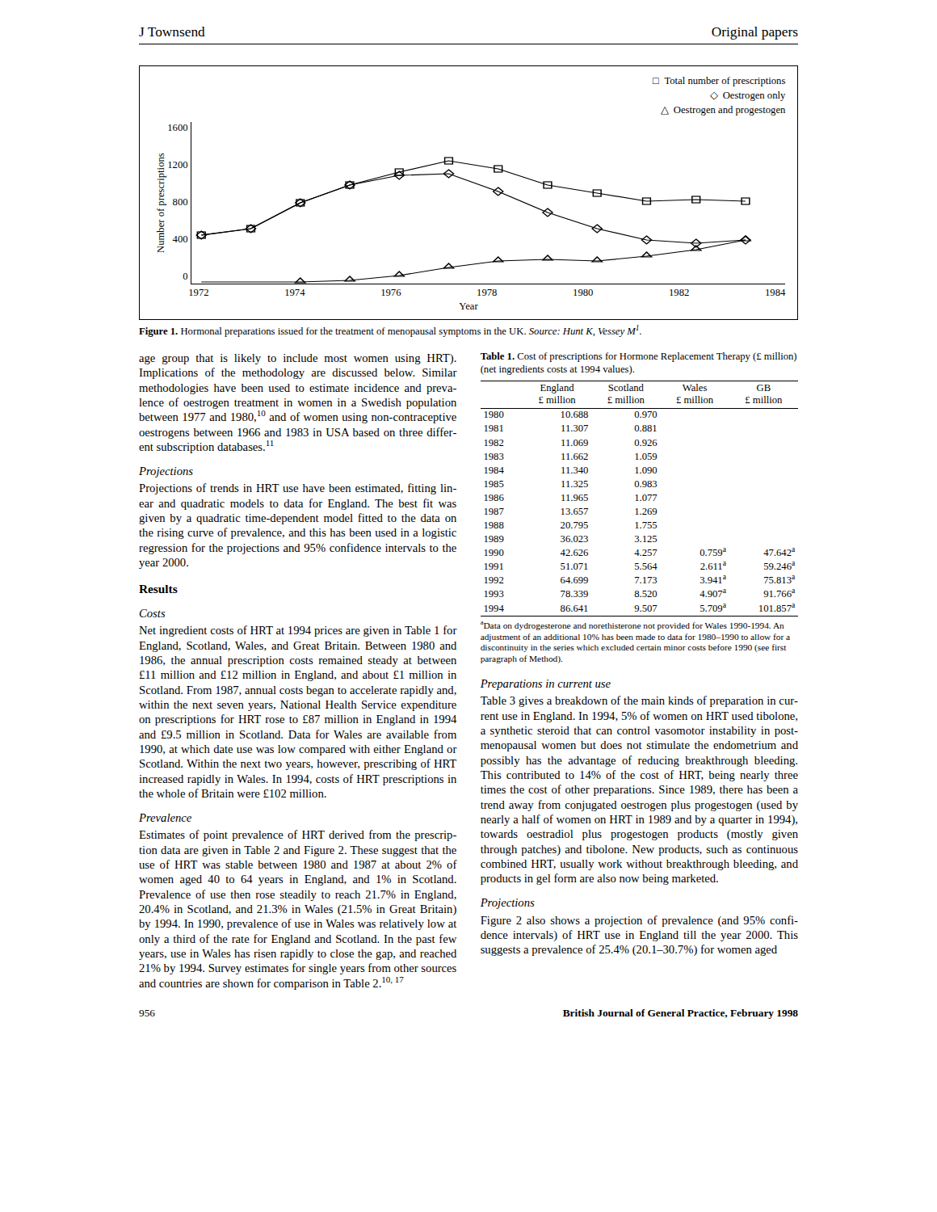J Townsend Original papers
□ Total number of prescriptions
◇ Oestrogen only
△ Oestrogen and progestogen
Number of prescriptions
1600
1200
800
400
0
1972197419761978198019821984
Year
Figure 1. Hormonal preparations issued for the treatment of menopausal symptoms in the UK. Source: Hunt K, Vessey M1.
age group that is likely to include most women using HRT). Implications of the methodology are discussed below. Similar methodologies have been used to estimate incidence and prevalence of oestrogen treatment in women in a Swedish population between 1977 and 1980,10 and of women using non-contraceptive oestrogens between 1966 and 1983 in USA based on three different subscription databases.11
Projections
Projections of trends in HRT use have been estimated, fitting linear and quadratic models to data for England. The best fit was given by a quadratic time-dependent model fitted to the data on the rising curve of prevalence, and this has been used in a logistic regression for the projections and 95% confidence intervals to the year 2000.
Results
Costs
Net ingredient costs of HRT at 1994 prices are given in Table 1 for England, Scotland, Wales, and Great Britain. Between 1980 and 1986, the annual prescription costs remained steady at between £11 million and £12 million in England, and about £1 million in Scotland. From 1987, annual costs began to accelerate rapidly and, within the next seven years, National Health Service expenditure on prescriptions for HRT rose to £87 million in England in 1994 and £9.5 million in Scotland. Data for Wales are available from 1990, at which date use was low compared with either England or Scotland. Within the next two years, however, prescribing of HRT increased rapidly in Wales. In 1994, costs of HRT prescriptions in the whole of Britain were £102 million.
Prevalence
Estimates of point prevalence of HRT derived from the prescription data are given in Table 2 and Figure 2. These suggest that the use of HRT was stable between 1980 and 1987 at about 2% of women aged 40 to 64 years in England, and 1% in Scotland. Prevalence of use then rose steadily to reach 21.7% in England, 20.4% in Scotland, and 21.3% in Wales (21.5% in Great Britain) by 1994. In 1990, prevalence of use in Wales was relatively low at only a third of the rate for England and Scotland. In the past few years, use in Wales has risen rapidly to close the gap, and reached 21% by 1994. Survey estimates for single years from other sources and countries are shown for comparison in Table 2.10, 17
Table 1. Cost of prescriptions for Hormone Replacement Therapy (£ million) (net ingredients costs at 1994 values).
| | England £ million | Scotland £ million | Wales £ million | GB £ million |
| --- | --- | --- | --- | --- |
| 1980 | 10.688 | 0.970 | | |
| 1981 | 11.307 | 0.881 | | |
| 1982 | 11.069 | 0.926 | | |
| 1983 | 11.662 | 1.059 | | |
| 1984 | 11.340 | 1.090 | | |
| 1985 | 11.325 | 0.983 | | |
| 1986 | 11.965 | 1.077 | | |
| 1987 | 13.657 | 1.269 | | |
| 1988 | 20.795 | 1.755 | | |
| 1989 | 36.023 | 3.125 | | |
| 1990 | 42.626 | 4.257 | 0.759 a | 47.642 a |
| 1991 | 51.071 | 5.564 | 2.611 a | 59.246 a |
| 1992 | 64.699 | 7.173 | 3.941 a | 75.813 a |
| 1993 | 78.339 | 8.520 | 4.907 a | 91.766 a |
| 1994 | 86.641 | 9.507 | 5.709 a | 101.857 a |
aData on dydrogesterone and norethisterone not provided for Wales 1990-1994. An adjustment of an additional 10% has been made to data for 1980–1990 to allow for a discontinuity in the series which excluded certain minor costs before 1990 (see first paragraph of Method).
Preparations in current use
Table 3 gives a breakdown of the main kinds of preparation in current use in England. In 1994, 5% of women on HRT used tibolone, a synthetic steroid that can control vasomotor instability in postmenopausal women but does not stimulate the endometrium and possibly has the advantage of reducing breakthrough bleeding. This contributed to 14% of the cost of HRT, being nearly three times the cost of other preparations. Since 1989, there has been a trend away from conjugated oestrogen plus progestogen (used by nearly a half of women on HRT in 1989 and by a quarter in 1994), towards oestradiol plus progestogen products (mostly given through patches) and tibolone. New products, such as continuous combined HRT, usually work without breakthrough bleeding, and products in gel form are also now being marketed.
Projections
Figure 2 also shows a projection of prevalence (and 95% confidence intervals) of HRT use in England till the year 2000. This suggests a prevalence of 25.4% (20.1–30.7%) for women aged
956 British Journal of General Practice, February 1998